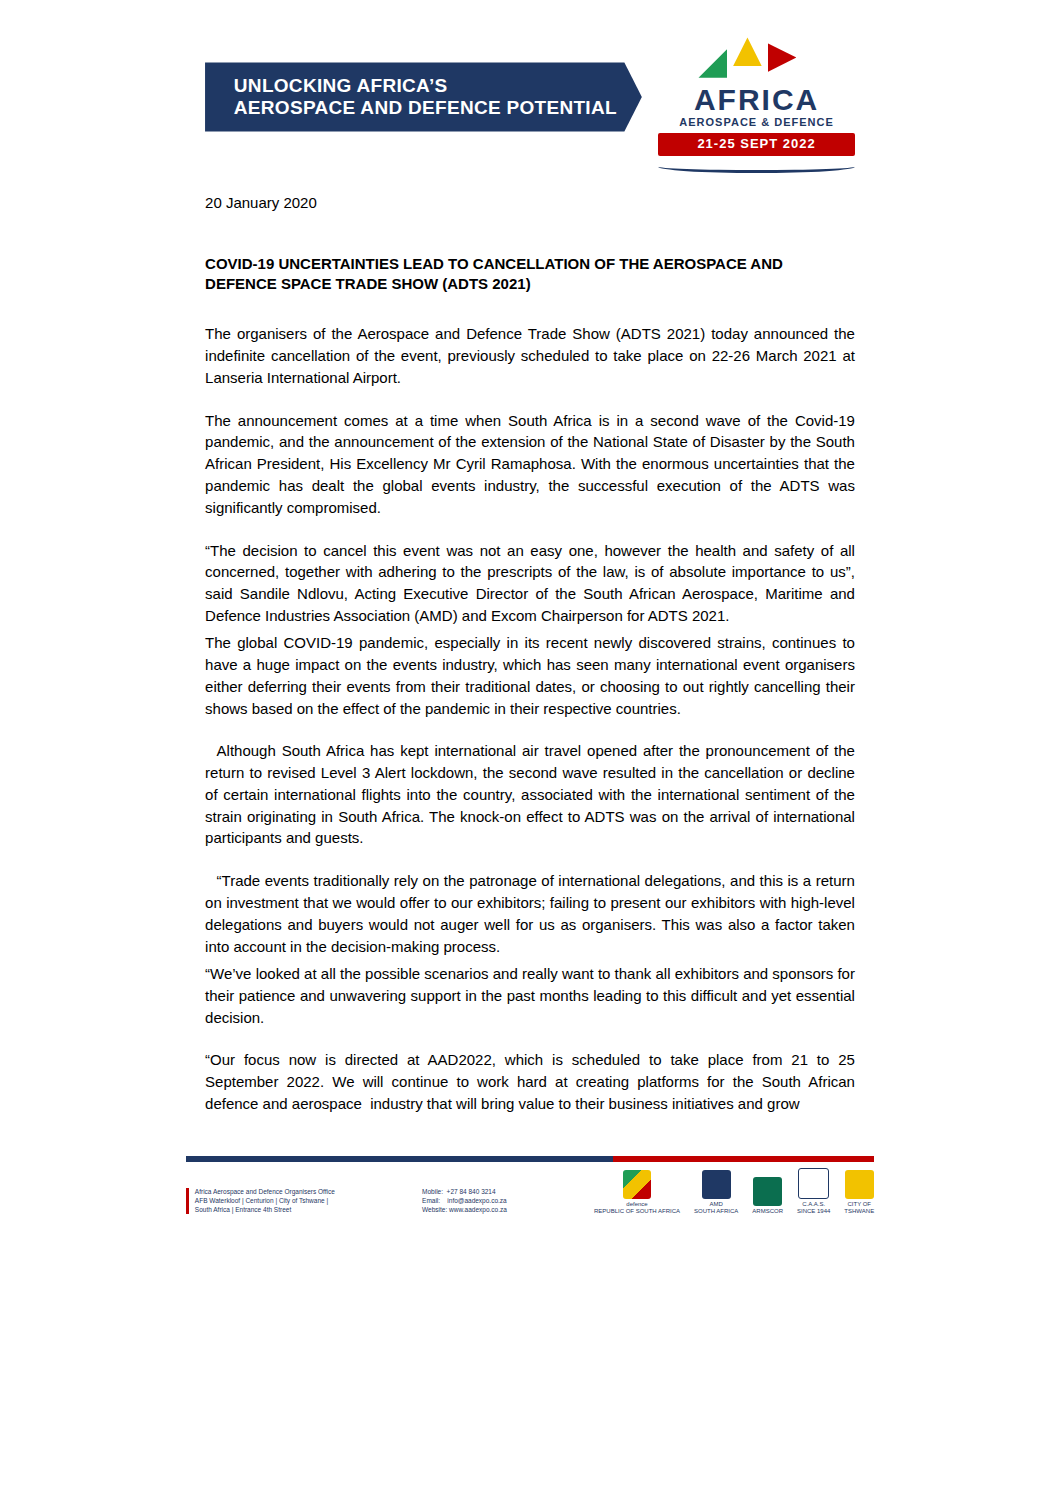Unlocking Africa’s Aerospace and Defence Potential
AFRICA
AEROSPACE & DEFENCE
21-25 SEPT 2022
20 January 2020
Covid-19 uncertainties lead to cancellation of the Aerospace and Defence Space Trade Show (ADTS 2021)
The organisers of the Aerospace and Defence Trade Show (ADTS 2021) today announced the indefinite cancellation of the event, previously scheduled to take place on 22-26 March 2021 at Lanseria International Airport.
The announcement comes at a time when South Africa is in a second wave of the Covid-19 pandemic, and the announcement of the extension of the National State of Disaster by the South African President, His Excellency Mr Cyril Ramaphosa. With the enormous uncertainties that the pandemic has dealt the global events industry, the successful execution of the ADTS was significantly compromised.
“The decision to cancel this event was not an easy one, however the health and safety of all concerned, together with adhering to the prescripts of the law, is of absolute importance to us”, said Sandile Ndlovu, Acting Executive Director of the South African Aerospace, Maritime and Defence Industries Association (AMD) and Excom Chairperson for ADTS 2021.
The global COVID-19 pandemic, especially in its recent newly discovered strains, continues to have a huge impact on the events industry, which has seen many international event organisers either deferring their events from their traditional dates, or choosing to out rightly cancelling their shows based on the effect of the pandemic in their respective countries.
Although South Africa has kept international air travel opened after the pronouncement of the return to revised Level 3 Alert lockdown, the second wave resulted in the cancellation or decline of certain international flights into the country, associated with the international sentiment of the strain originating in South Africa. The knock-on effect to ADTS was on the arrival of international participants and guests.
“Trade events traditionally rely on the patronage of international delegations, and this is a return on investment that we would offer to our exhibitors; failing to present our exhibitors with high-level delegations and buyers would not auger well for us as organisers. This was also a factor taken into account in the decision-making process.
“We’ve looked at all the possible scenarios and really want to thank all exhibitors and sponsors for their patience and unwavering support in the past months leading to this difficult and yet essential decision.
“Our focus now is directed at AAD2022, which is scheduled to take place from 21 to 25 September 2022. We will continue to work hard at creating platforms for the South African defence and aerospace industry that will bring value to their business initiatives and grow
Africa Aerospace and Defence Organisers Office
AFB Waterkloof | Centurion | City of Tshwane |
South Africa | Entrance 4th Street
Mobile: +27 84 840 3214
Email: info@aadexpo.co.za
Website: www.aadexpo.co.za
defence
REPUBLIC OF SOUTH AFRICA
AMD
SOUTH AFRICA
ARMSCOR
C.A.A.S.
SINCE 1944
CITY OF
TSHWANE